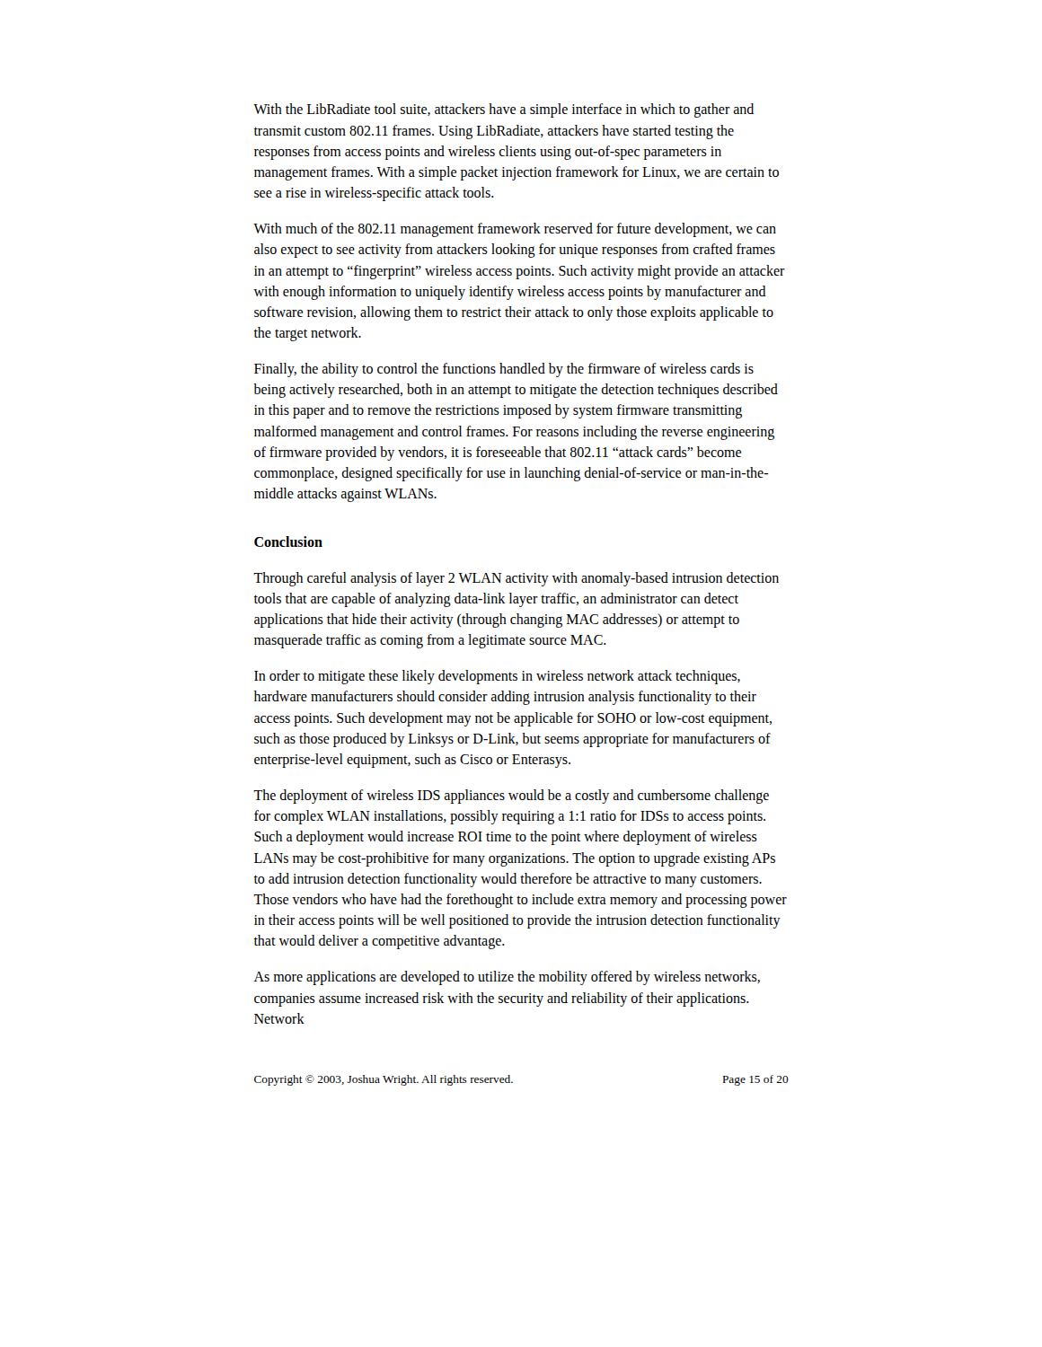With the LibRadiate tool suite, attackers have a simple interface in which to gather and transmit custom 802.11 frames. Using LibRadiate, attackers have started testing the responses from access points and wireless clients using out-of-spec parameters in management frames. With a simple packet injection framework for Linux, we are certain to see a rise in wireless-specific attack tools.
With much of the 802.11 management framework reserved for future development, we can also expect to see activity from attackers looking for unique responses from crafted frames in an attempt to “fingerprint” wireless access points. Such activity might provide an attacker with enough information to uniquely identify wireless access points by manufacturer and software revision, allowing them to restrict their attack to only those exploits applicable to the target network.
Finally, the ability to control the functions handled by the firmware of wireless cards is being actively researched, both in an attempt to mitigate the detection techniques described in this paper and to remove the restrictions imposed by system firmware transmitting malformed management and control frames. For reasons including the reverse engineering of firmware provided by vendors, it is foreseeable that 802.11 “attack cards” become commonplace, designed specifically for use in launching denial-of-service or man-in-the-middle attacks against WLANs.
Conclusion
Through careful analysis of layer 2 WLAN activity with anomaly-based intrusion detection tools that are capable of analyzing data-link layer traffic, an administrator can detect applications that hide their activity (through changing MAC addresses) or attempt to masquerade traffic as coming from a legitimate source MAC.
In order to mitigate these likely developments in wireless network attack techniques, hardware manufacturers should consider adding intrusion analysis functionality to their access points. Such development may not be applicable for SOHO or low-cost equipment, such as those produced by Linksys or D-Link, but seems appropriate for manufacturers of enterprise-level equipment, such as Cisco or Enterasys.
The deployment of wireless IDS appliances would be a costly and cumbersome challenge for complex WLAN installations, possibly requiring a 1:1 ratio for IDSs to access points. Such a deployment would increase ROI time to the point where deployment of wireless LANs may be cost-prohibitive for many organizations. The option to upgrade existing APs to add intrusion detection functionality would therefore be attractive to many customers. Those vendors who have had the forethought to include extra memory and processing power in their access points will be well positioned to provide the intrusion detection functionality that would deliver a competitive advantage.
As more applications are developed to utilize the mobility offered by wireless networks, companies assume increased risk with the security and reliability of their applications. Network
Copyright © 2003, Joshua Wright. All rights reserved.
Page 15 of 20